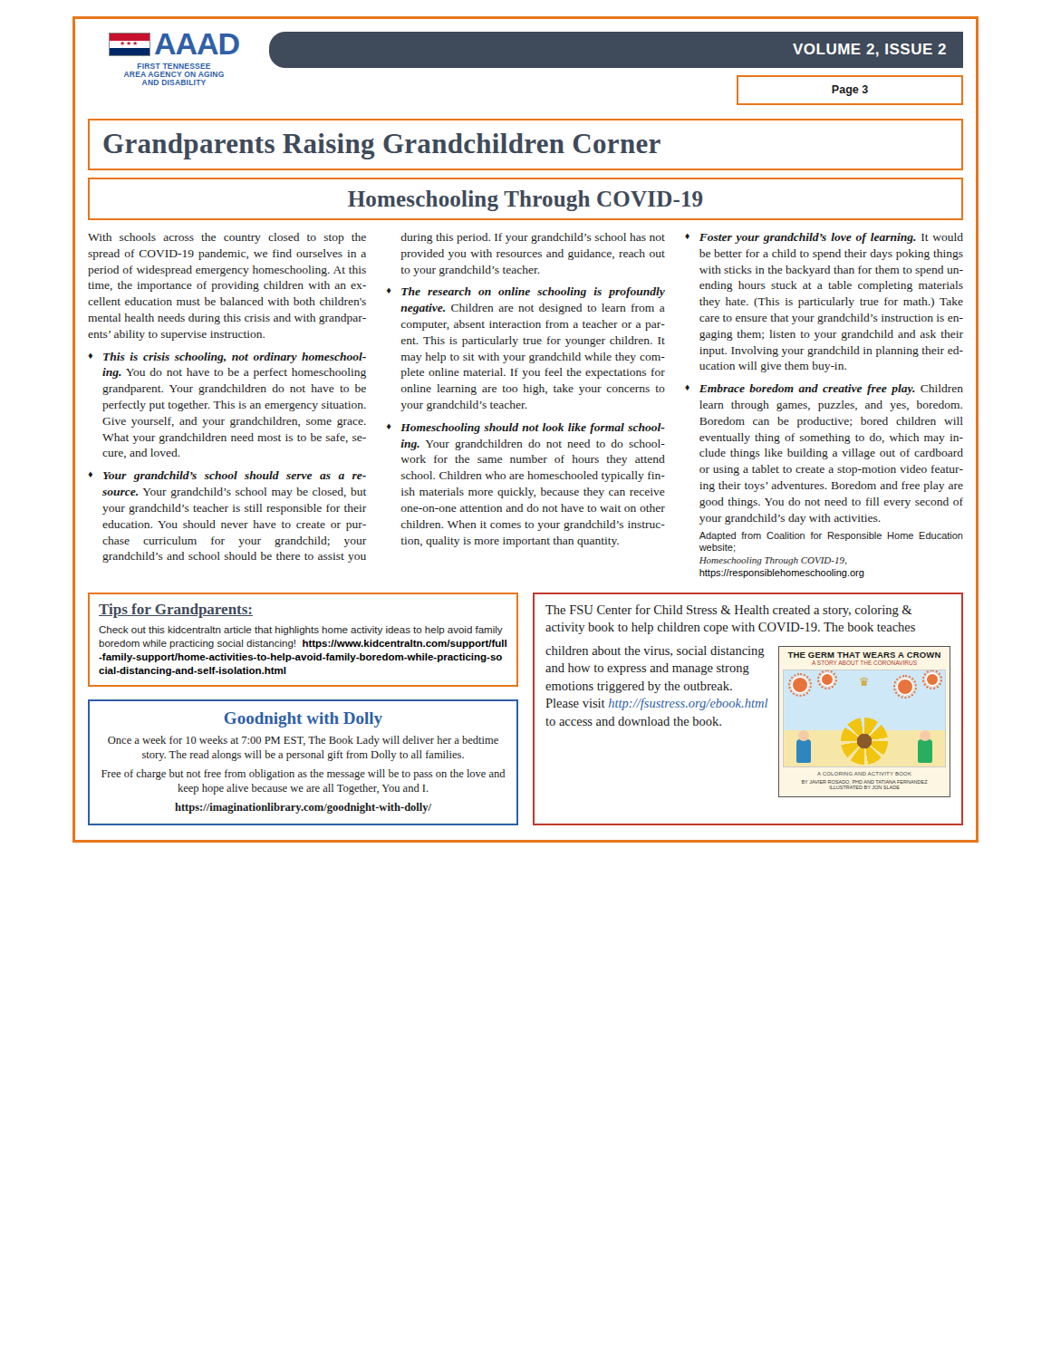AAAD
FIRST TENNESSEE
AREA AGENCY ON AGING
AND DISABILITY
VOLUME 2, ISSUE 2
Page 3
Grandparents Raising Grandchildren Corner
Homeschooling Through COVID-19
With schools across the country closed to stop the spread of COVID-19 pandemic, we find ourselves in a period of widespread emergency homeschooling. At this time, the importance of providing children with an excellent education must be balanced with both children's mental health needs during this crisis and with grandparents’ ability to supervise instruction.
This is crisis schooling, not ordinary homeschooling. You do not have to be a perfect homeschooling grandparent. Your grandchildren do not have to be perfectly put together. This is an emergency situation. Give yourself, and your grandchildren, some grace. What your grandchildren need most is to be safe, secure, and loved.
Your grandchild’s school should serve as a resource. Your grandchild’s school may be closed, but your grandchild’s teacher is still responsible for their education. You should never have to create or purchase curriculum for your grandchild; your grandchild’s and school should be there to assist you during this period. If your grandchild’s school has not provided you with resources and guidance, reach out to your grandchild’s teacher.
The research on online schooling is profoundly negative. Children are not designed to learn from a computer, absent interaction from a teacher or a parent. This is particularly true for younger children. It may help to sit with your grandchild while they complete online material. If you feel the expectations for online learning are too high, take your concerns to your grandchild’s teacher.
Homeschooling should not look like formal schooling. Your grandchildren do not need to do schoolwork for the same number of hours they attend school. Children who are homeschooled typically finish materials more quickly, because they can receive one-on-one attention and do not have to wait on other children. When it comes to your grandchild’s instruction, quality is more important than quantity.
Foster your grandchild’s love of learning. It would be better for a child to spend their days poking things with sticks in the backyard than for them to spend unending hours stuck at a table completing materials they hate. (This is particularly true for math.) Take care to ensure that your grandchild’s instruction is engaging them; listen to your grandchild and ask their input. Involving your grandchild in planning their education will give them buy-in.
Embrace boredom and creative free play. Children learn through games, puzzles, and yes, boredom. Boredom can be productive; bored children will eventually thing of something to do, which may include things like building a village out of cardboard or using a tablet to create a stop-motion video featuring their toys’ adventures. Boredom and free play are good things. You do not need to fill every second of your grandchild’s day with activities.
Adapted from Coalition for Responsible Home Education website;
Homeschooling Through COVID-19,
https://responsiblehomeschooling.org
Tips for Grandparents:
Check out this kidcentraltn article that highlights home activity ideas to help avoid family boredom while practicing social distancing! https://www.kidcentraltn.com/support/full-family-support/home-activities-to-help-avoid-family-boredom-while-practicing-social-distancing-and-self-isolation.html
Goodnight with Dolly
Once a week for 10 weeks at 7:00 PM EST, The Book Lady will deliver her a bedtime story. The read alongs will be a personal gift from Dolly to all families.
Free of charge but not free from obligation as the message will be to pass on the love and keep hope alive because we are all Together, You and I.
https://imaginationlibrary.com/goodnight-with-dolly/
The FSU Center for Child Stress & Health created a story, coloring & activity book to help children cope with COVID-19. The book teaches
THE GERM THAT WEARS A CROWN
A STORY ABOUT THE CORONAVIRUS
♛
A COLORING AND ACTIVITY BOOK
BY JAVIER ROSADO, PHD AND TATIANA FERNANDEZ
ILLUSTRATED BY JON SLADE
children about the virus, social distancing and how to express and manage strong emotions triggered by the outbreak. Please visit http://fsustress.org/ebook.html to access and download the book.